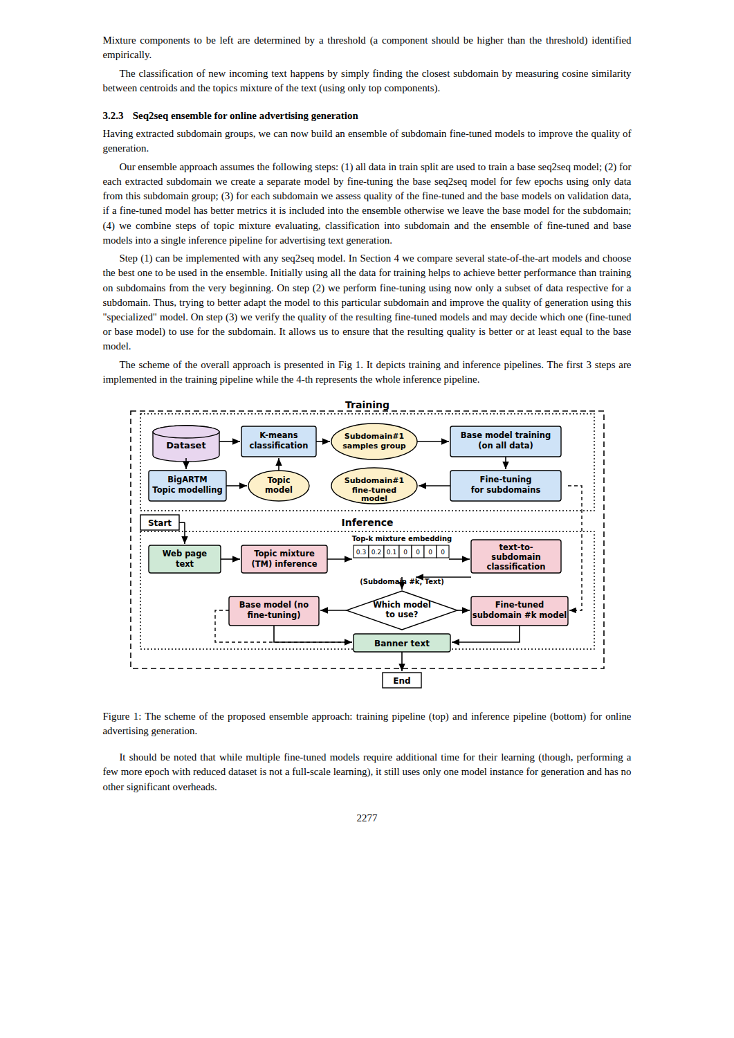Mixture components to be left are determined by a threshold (a component should be higher than the threshold) identified empirically.
The classification of new incoming text happens by simply finding the closest subdomain by measuring cosine similarity between centroids and the topics mixture of the text (using only top components).
3.2.3 Seq2seq ensemble for online advertising generation
Having extracted subdomain groups, we can now build an ensemble of subdomain fine-tuned models to improve the quality of generation.
Our ensemble approach assumes the following steps: (1) all data in train split are used to train a base seq2seq model; (2) for each extracted subdomain we create a separate model by fine-tuning the base seq2seq model for few epochs using only data from this subdomain group; (3) for each subdomain we assess quality of the fine-tuned and the base models on validation data, if a fine-tuned model has better metrics it is included into the ensemble otherwise we leave the base model for the subdomain; (4) we combine steps of topic mixture evaluating, classification into subdomain and the ensemble of fine-tuned and base models into a single inference pipeline for advertising text generation.
Step (1) can be implemented with any seq2seq model. In Section 4 we compare several state-of-the-art models and choose the best one to be used in the ensemble. Initially using all the data for training helps to achieve better performance than training on subdomains from the very beginning. On step (2) we perform fine-tuning using now only a subset of data respective for a subdomain. Thus, trying to better adapt the model to this particular subdomain and improve the quality of generation using this "specialized" model. On step (3) we verify the quality of the resulting fine-tuned models and may decide which one (fine-tuned or base model) to use for the subdomain. It allows us to ensure that the resulting quality is better or at least equal to the base model.
The scheme of the overall approach is presented in Fig 1. It depicts training and inference pipelines. The first 3 steps are implemented in the training pipeline while the 4-th represents the whole inference pipeline.
Training Dataset BigARTM Topic modelling Topic model K-means classification Subdomain#1 samples group Subdomain#1 fine-tuned model Base model training (on all data) Fine-tuning for subdomains Start Inference Web page text Topic mixture (TM) inference Top-k mixture embedding 0.3 0.2 0.1 0 0 0 0 text-to- subdomain classification (Subdomain #k, Text) Which model to use? Base model (no fine-tuning) Fine-tuned subdomain #k model Banner text End
Figure 1: The scheme of the proposed ensemble approach: training pipeline (top) and inference pipeline (bottom) for online advertising generation.
It should be noted that while multiple fine-tuned models require additional time for their learning (though, performing a few more epoch with reduced dataset is not a full-scale learning), it still uses only one model instance for generation and has no other significant overheads.
2277